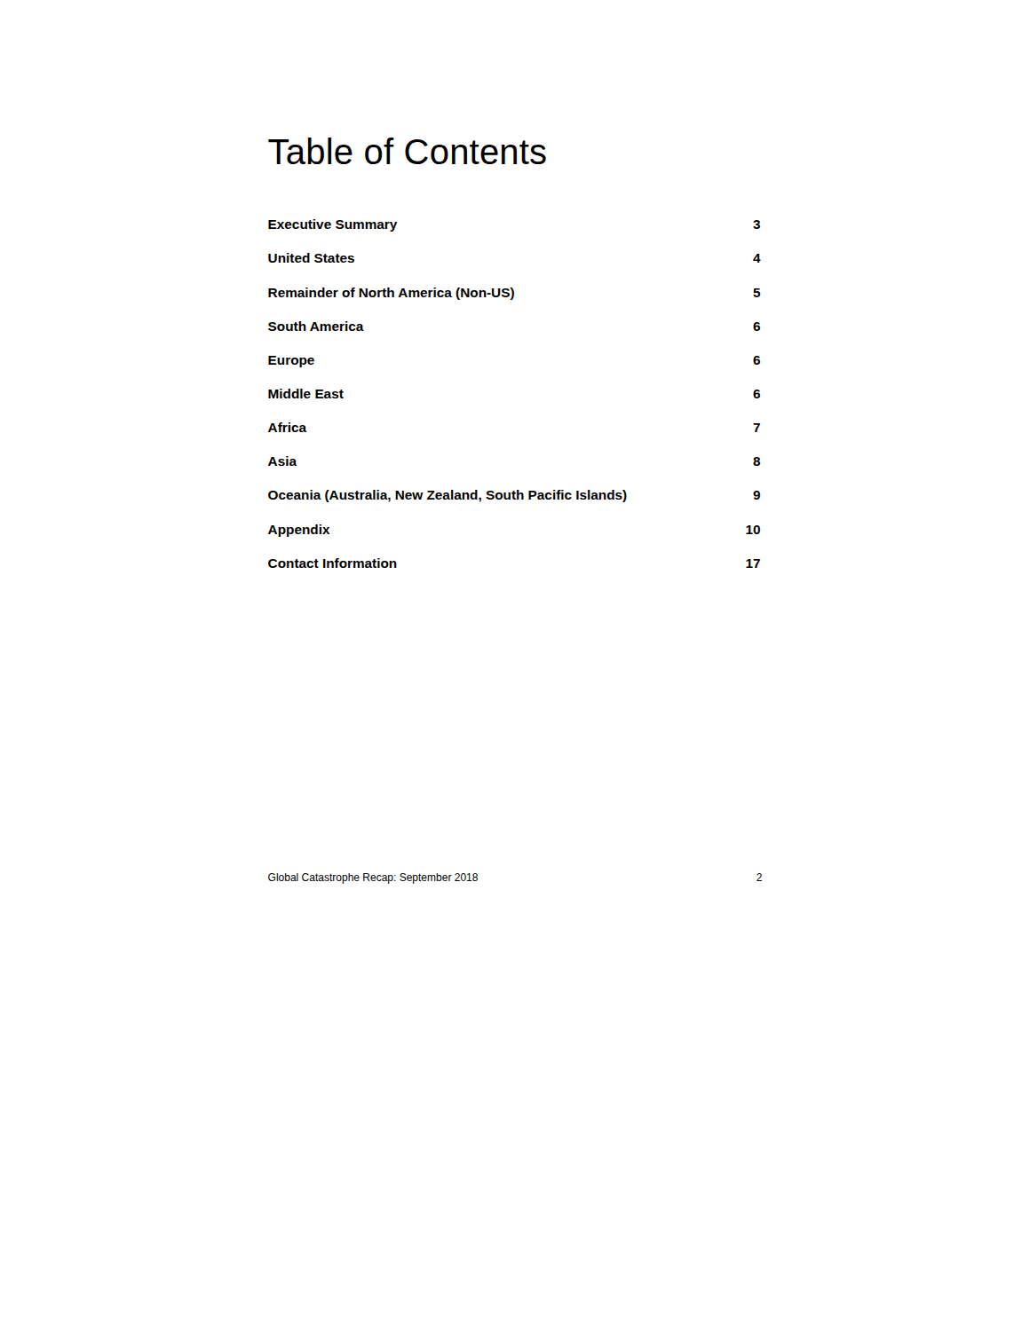Table of Contents
| Executive Summary | 3 |
| United States | 4 |
| Remainder of North America (Non-US) | 5 |
| South America | 6 |
| Europe | 6 |
| Middle East | 6 |
| Africa | 7 |
| Asia | 8 |
| Oceania (Australia, New Zealand, South Pacific Islands) | 9 |
| Appendix | 10 |
| Contact Information | 17 |
Global Catastrophe Recap: September 2018 2